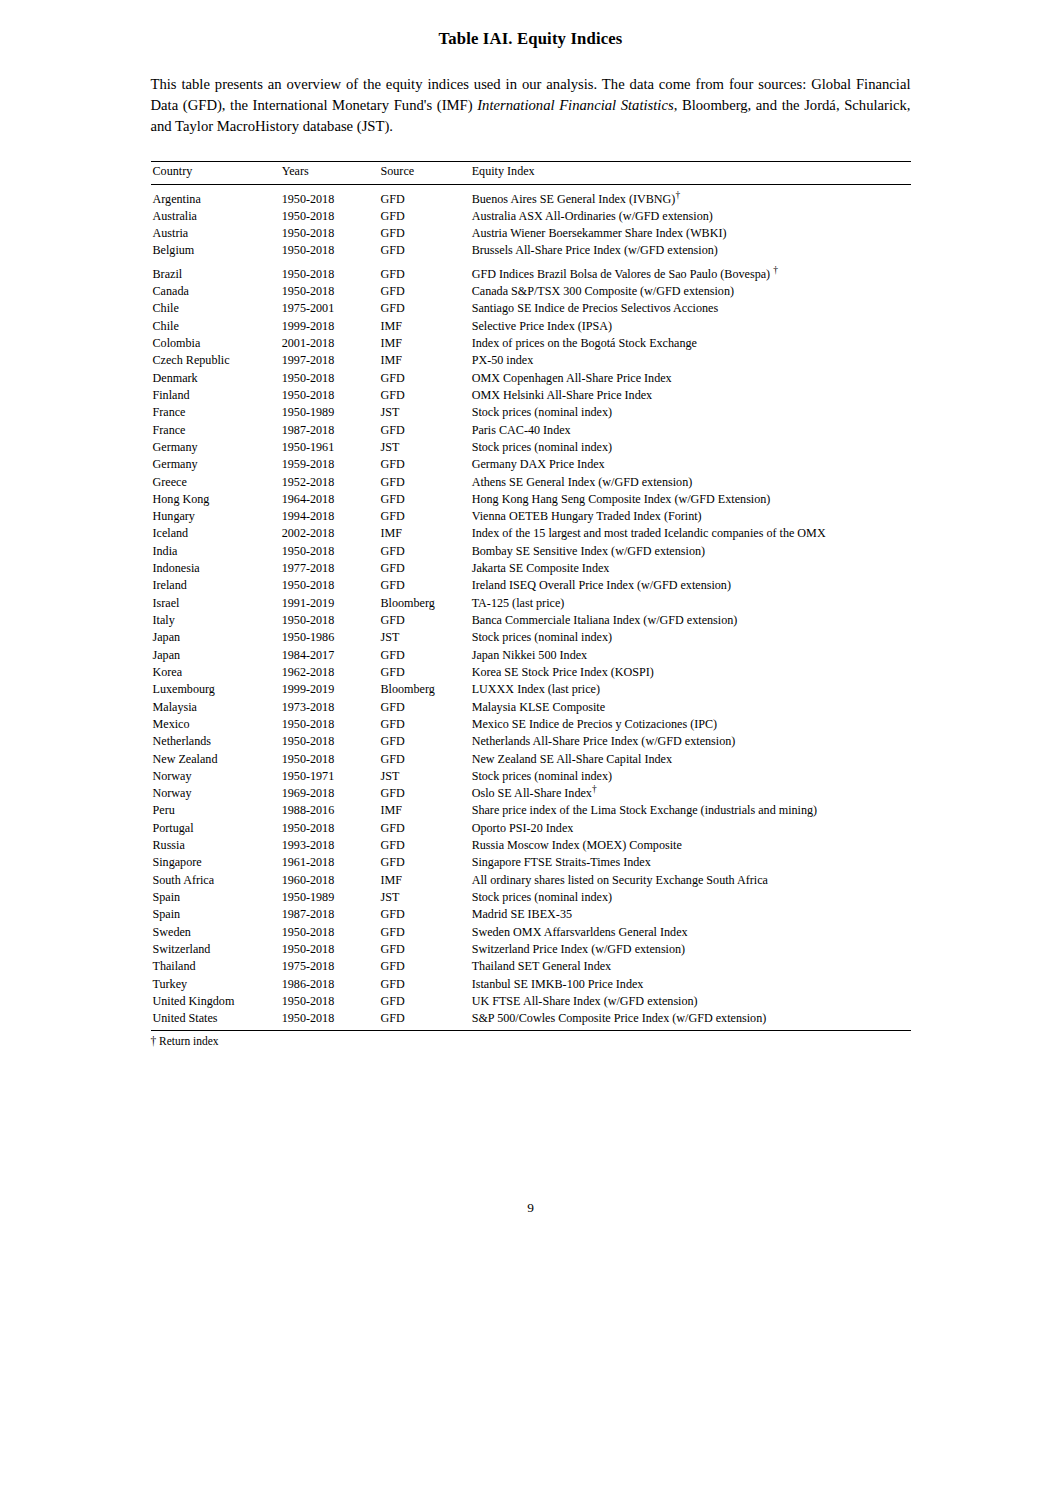Table IAI. Equity Indices
This table presents an overview of the equity indices used in our analysis. The data come from four sources: Global Financial Data (GFD), the International Monetary Fund's (IMF) International Financial Statistics, Bloomberg, and the Jordá, Schularick, and Taylor MacroHistory database (JST).
| Country | Years | Source | Equity Index |
| --- | --- | --- | --- |
| Argentina | 1950-2018 | GFD | Buenos Aires SE General Index (IVBNG) † |
| Australia | 1950-2018 | GFD | Australia ASX All-Ordinaries (w/GFD extension) |
| Austria | 1950-2018 | GFD | Austria Wiener Boersekammer Share Index (WBKI) |
| Belgium | 1950-2018 | GFD | Brussels All-Share Price Index (w/GFD extension) |
| Brazil | 1950-2018 | GFD | GFD Indices Brazil Bolsa de Valores de Sao Paulo (Bovespa) † |
| Canada | 1950-2018 | GFD | Canada S&P/TSX 300 Composite (w/GFD extension) |
| Chile | 1975-2001 | GFD | Santiago SE Indice de Precios Selectivos Acciones |
| Chile | 1999-2018 | IMF | Selective Price Index (IPSA) |
| Colombia | 2001-2018 | IMF | Index of prices on the Bogotá Stock Exchange |
| Czech Republic | 1997-2018 | IMF | PX-50 index |
| Denmark | 1950-2018 | GFD | OMX Copenhagen All-Share Price Index |
| Finland | 1950-2018 | GFD | OMX Helsinki All-Share Price Index |
| France | 1950-1989 | JST | Stock prices (nominal index) |
| France | 1987-2018 | GFD | Paris CAC-40 Index |
| Germany | 1950-1961 | JST | Stock prices (nominal index) |
| Germany | 1959-2018 | GFD | Germany DAX Price Index |
| Greece | 1952-2018 | GFD | Athens SE General Index (w/GFD extension) |
| Hong Kong | 1964-2018 | GFD | Hong Kong Hang Seng Composite Index (w/GFD Extension) |
| Hungary | 1994-2018 | GFD | Vienna OETEB Hungary Traded Index (Forint) |
| Iceland | 2002-2018 | IMF | Index of the 15 largest and most traded Icelandic companies of the OMX |
| India | 1950-2018 | GFD | Bombay SE Sensitive Index (w/GFD extension) |
| Indonesia | 1977-2018 | GFD | Jakarta SE Composite Index |
| Ireland | 1950-2018 | GFD | Ireland ISEQ Overall Price Index (w/GFD extension) |
| Israel | 1991-2019 | Bloomberg | TA-125 (last price) |
| Italy | 1950-2018 | GFD | Banca Commerciale Italiana Index (w/GFD extension) |
| Japan | 1950-1986 | JST | Stock prices (nominal index) |
| Japan | 1984-2017 | GFD | Japan Nikkei 500 Index |
| Korea | 1962-2018 | GFD | Korea SE Stock Price Index (KOSPI) |
| Luxembourg | 1999-2019 | Bloomberg | LUXXX Index (last price) |
| Malaysia | 1973-2018 | GFD | Malaysia KLSE Composite |
| Mexico | 1950-2018 | GFD | Mexico SE Indice de Precios y Cotizaciones (IPC) |
| Netherlands | 1950-2018 | GFD | Netherlands All-Share Price Index (w/GFD extension) |
| New Zealand | 1950-2018 | GFD | New Zealand SE All-Share Capital Index |
| Norway | 1950-1971 | JST | Stock prices (nominal index) |
| Norway | 1969-2018 | GFD | Oslo SE All-Share Index † |
| Peru | 1988-2016 | IMF | Share price index of the Lima Stock Exchange (industrials and mining) |
| Portugal | 1950-2018 | GFD | Oporto PSI-20 Index |
| Russia | 1993-2018 | GFD | Russia Moscow Index (MOEX) Composite |
| Singapore | 1961-2018 | GFD | Singapore FTSE Straits-Times Index |
| South Africa | 1960-2018 | IMF | All ordinary shares listed on Security Exchange South Africa |
| Spain | 1950-1989 | JST | Stock prices (nominal index) |
| Spain | 1987-2018 | GFD | Madrid SE IBEX-35 |
| Sweden | 1950-2018 | GFD | Sweden OMX Affarsvarldens General Index |
| Switzerland | 1950-2018 | GFD | Switzerland Price Index (w/GFD extension) |
| Thailand | 1975-2018 | GFD | Thailand SET General Index |
| Turkey | 1986-2018 | GFD | Istanbul SE IMKB-100 Price Index |
| United Kingdom | 1950-2018 | GFD | UK FTSE All-Share Index (w/GFD extension) |
| United States | 1950-2018 | GFD | S&P 500/Cowles Composite Price Index (w/GFD extension) |
† Return index
9